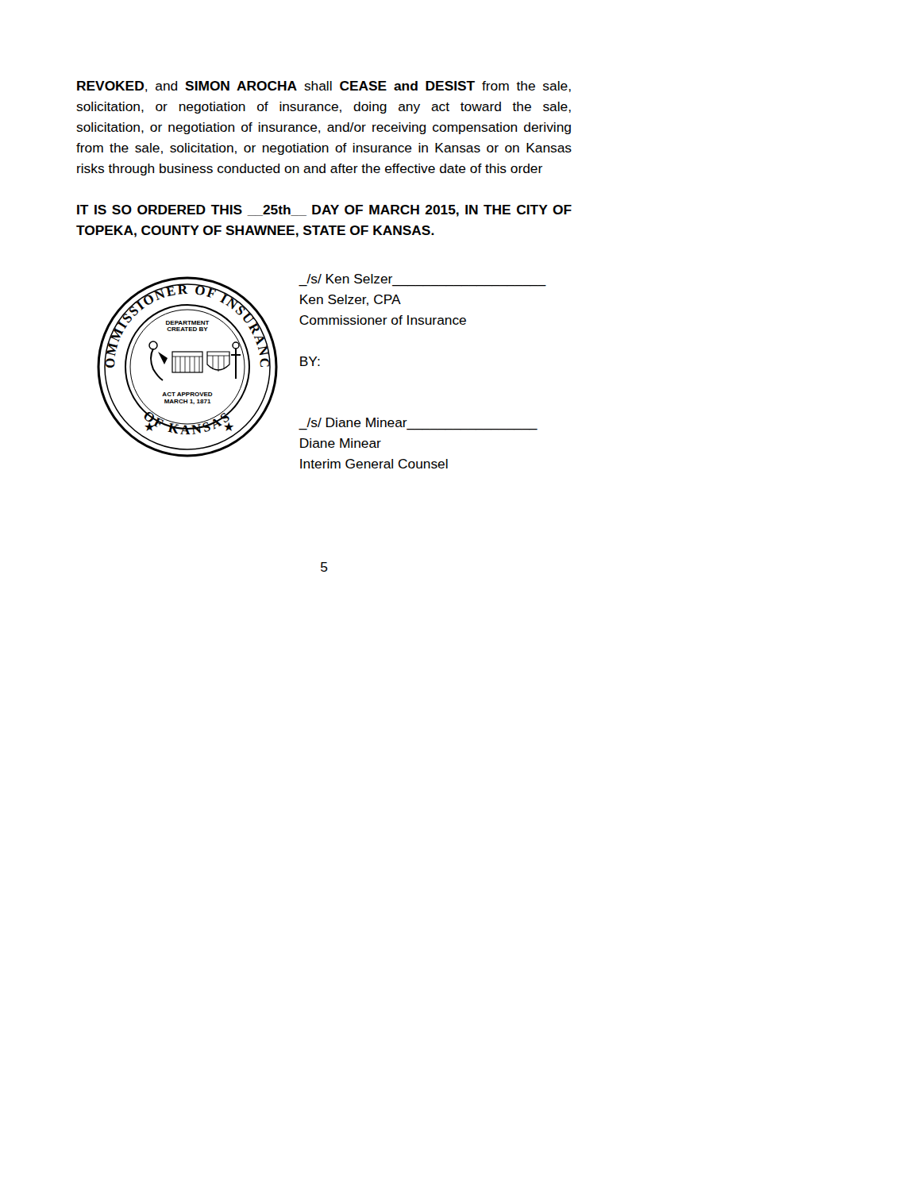REVOKED, and SIMON AROCHA shall CEASE and DESIST from the sale, solicitation, or negotiation of insurance, doing any act toward the sale, solicitation, or negotiation of insurance, and/or receiving compensation deriving from the sale, solicitation, or negotiation of insurance in Kansas or on Kansas risks through business conducted on and after the effective date of this order
IT IS SO ORDERED THIS __25th__ DAY OF MARCH 2015, IN THE CITY OF TOPEKA, COUNTY OF SHAWNEE, STATE OF KANSAS.
COMMISSIONER OF INSURANCE OF KANSAS ★ ★ DEPARTMENT CREATED BY ACT APPROVED MARCH 1, 1871
_/s/ Ken Selzer____________________
Ken Selzer, CPA
Commissioner of Insurance
BY:
_/s/ Diane Minear_________________
Diane Minear
Interim General Counsel
5